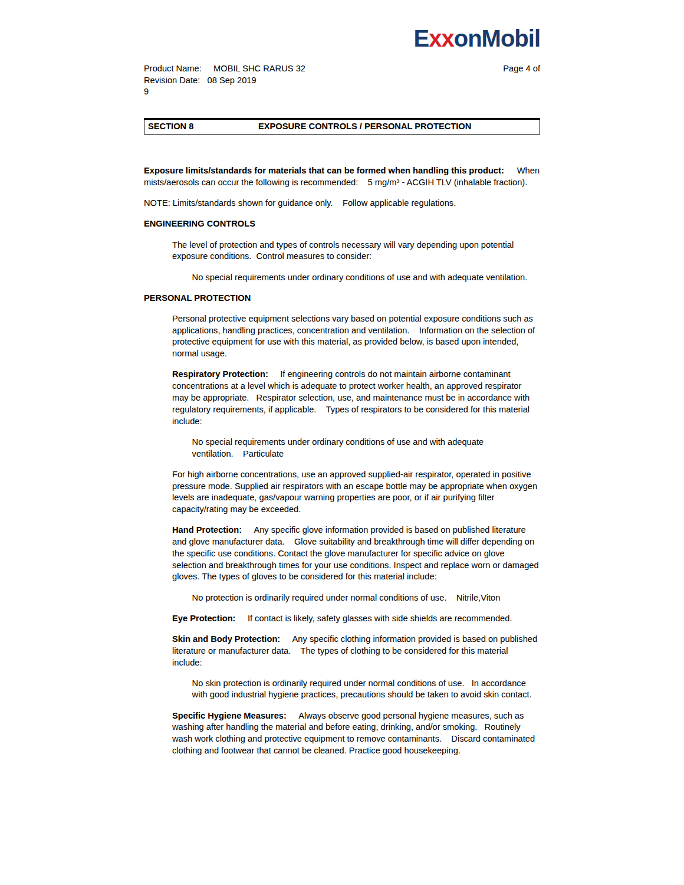ExxonMobil
Product Name: MOBIL SHC RARUS 32
Revision Date: 08 Sep 2019
Page 4 of
9
SECTION 8 EXPOSURE CONTROLS / PERSONAL PROTECTION
Exposure limits/standards for materials that can be formed when handling this product: When mists/aerosols can occur the following is recommended: 5 mg/m³ - ACGIH TLV (inhalable fraction).
NOTE: Limits/standards shown for guidance only. Follow applicable regulations.
ENGINEERING CONTROLS
The level of protection and types of controls necessary will vary depending upon potential exposure conditions. Control measures to consider:
No special requirements under ordinary conditions of use and with adequate ventilation.
PERSONAL PROTECTION
Personal protective equipment selections vary based on potential exposure conditions such as applications, handling practices, concentration and ventilation. Information on the selection of protective equipment for use with this material, as provided below, is based upon intended, normal usage.
Respiratory Protection: If engineering controls do not maintain airborne contaminant concentrations at a level which is adequate to protect worker health, an approved respirator may be appropriate. Respirator selection, use, and maintenance must be in accordance with regulatory requirements, if applicable. Types of respirators to be considered for this material include:
No special requirements under ordinary conditions of use and with adequate ventilation. Particulate
For high airborne concentrations, use an approved supplied-air respirator, operated in positive pressure mode. Supplied air respirators with an escape bottle may be appropriate when oxygen levels are inadequate, gas/vapour warning properties are poor, or if air purifying filter capacity/rating may be exceeded.
Hand Protection: Any specific glove information provided is based on published literature and glove manufacturer data. Glove suitability and breakthrough time will differ depending on the specific use conditions. Contact the glove manufacturer for specific advice on glove selection and breakthrough times for your use conditions. Inspect and replace worn or damaged gloves. The types of gloves to be considered for this material include:
No protection is ordinarily required under normal conditions of use. Nitrile,Viton
Eye Protection: If contact is likely, safety glasses with side shields are recommended.
Skin and Body Protection: Any specific clothing information provided is based on published literature or manufacturer data. The types of clothing to be considered for this material include:
No skin protection is ordinarily required under normal conditions of use. In accordance with good industrial hygiene practices, precautions should be taken to avoid skin contact.
Specific Hygiene Measures: Always observe good personal hygiene measures, such as washing after handling the material and before eating, drinking, and/or smoking. Routinely wash work clothing and protective equipment to remove contaminants. Discard contaminated clothing and footwear that cannot be cleaned. Practice good housekeeping.